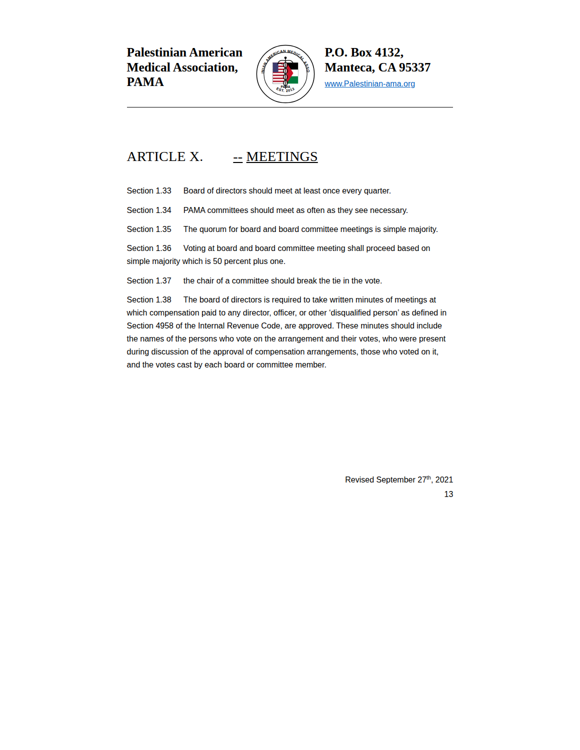Palestinian American
Medical Association,
PAMA
PALESTINIAN AMERICAN MEDICAL ASSOCIATION EST. 2013 PAMA
P.O. Box 4132,
Manteca, CA 95337
www.Palestinian-ama.org
ARTICLE X. -- MEETINGS
Section 1.33 Board of directors should meet at least once every quarter.
Section 1.34 PAMA committees should meet as often as they see necessary.
Section 1.35 The quorum for board and board committee meetings is simple majority.
Section 1.36 Voting at board and board committee meeting shall proceed based on simple majority which is 50 percent plus one.
Section 1.37the chair of a committee should break the tie in the vote.
Section 1.38 The board of directors is required to take written minutes of meetings at which compensation paid to any director, officer, or other ‘disqualified person’ as defined in Section 4958 of the Internal Revenue Code, are approved. These minutes should include the names of the persons who vote on the arrangement and their votes, who were present during discussion of the approval of compensation arrangements, those who voted on it, and the votes cast by each board or committee member.
Revised September 27th, 2021
13